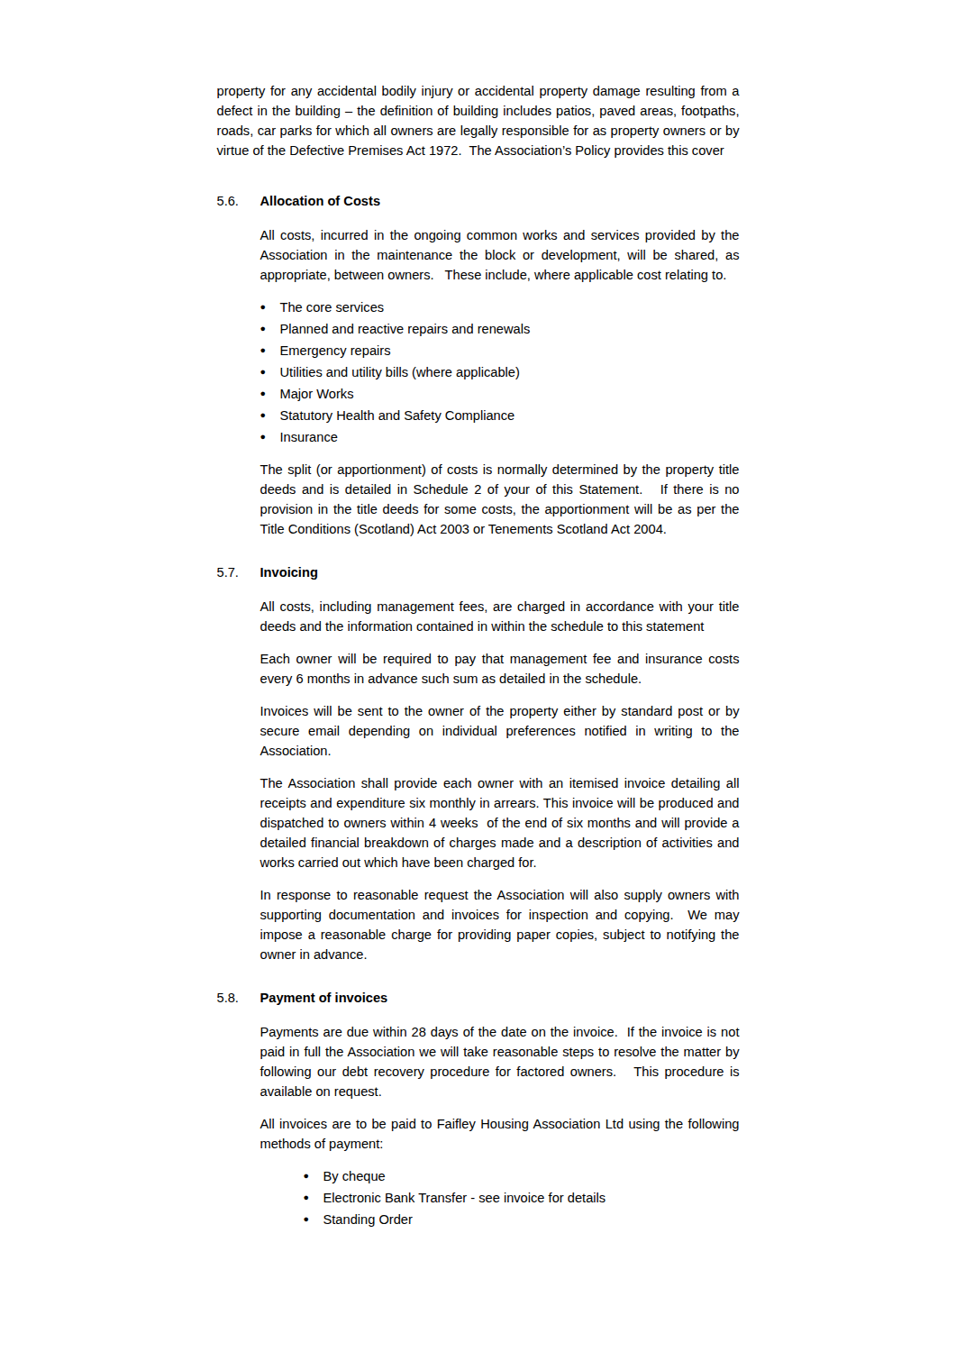property for any accidental bodily injury or accidental property damage resulting from a defect in the building – the definition of building includes patios, paved areas, footpaths, roads, car parks for which all owners are legally responsible for as property owners or by virtue of the Defective Premises Act 1972. The Association’s Policy provides this cover
5.6. Allocation of Costs
All costs, incurred in the ongoing common works and services provided by the Association in the maintenance the block or development, will be shared, as appropriate, between owners. These include, where applicable cost relating to.
The core services
Planned and reactive repairs and renewals
Emergency repairs
Utilities and utility bills (where applicable)
Major Works
Statutory Health and Safety Compliance
Insurance
The split (or apportionment) of costs is normally determined by the property title deeds and is detailed in Schedule 2 of your of this Statement. If there is no provision in the title deeds for some costs, the apportionment will be as per the Title Conditions (Scotland) Act 2003 or Tenements Scotland Act 2004.
5.7. Invoicing
All costs, including management fees, are charged in accordance with your title deeds and the information contained in within the schedule to this statement
Each owner will be required to pay that management fee and insurance costs every 6 months in advance such sum as detailed in the schedule.
Invoices will be sent to the owner of the property either by standard post or by secure email depending on individual preferences notified in writing to the Association.
The Association shall provide each owner with an itemised invoice detailing all receipts and expenditure six monthly in arrears. This invoice will be produced and dispatched to owners within 4 weeks of the end of six months and will provide a detailed financial breakdown of charges made and a description of activities and works carried out which have been charged for.
In response to reasonable request the Association will also supply owners with supporting documentation and invoices for inspection and copying. We may impose a reasonable charge for providing paper copies, subject to notifying the owner in advance.
5.8. Payment of invoices
Payments are due within 28 days of the date on the invoice. If the invoice is not paid in full the Association we will take reasonable steps to resolve the matter by following our debt recovery procedure for factored owners. This procedure is available on request.
All invoices are to be paid to Faifley Housing Association Ltd using the following methods of payment:
By cheque
Electronic Bank Transfer - see invoice for details
Standing Order